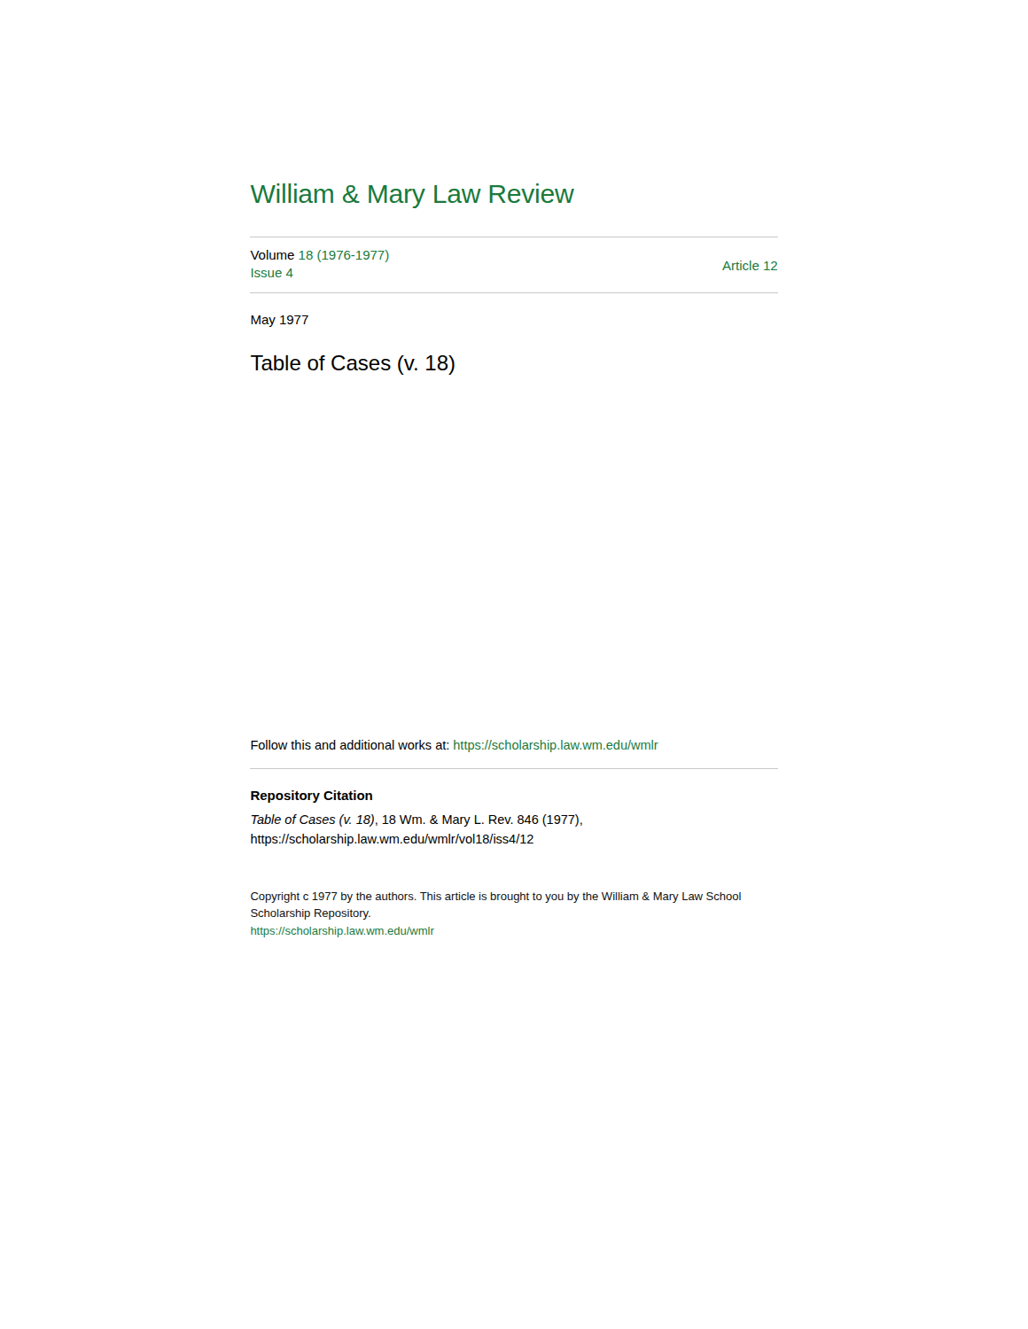William & Mary Law Review
Volume 18 (1976-1977)
Issue 4
Article 12
May 1977
Table of Cases (v. 18)
Follow this and additional works at: https://scholarship.law.wm.edu/wmlr
Repository Citation
Table of Cases (v. 18), 18 Wm. & Mary L. Rev. 846 (1977), https://scholarship.law.wm.edu/wmlr/vol18/iss4/12
Copyright c 1977 by the authors. This article is brought to you by the William & Mary Law School Scholarship Repository.
https://scholarship.law.wm.edu/wmlr